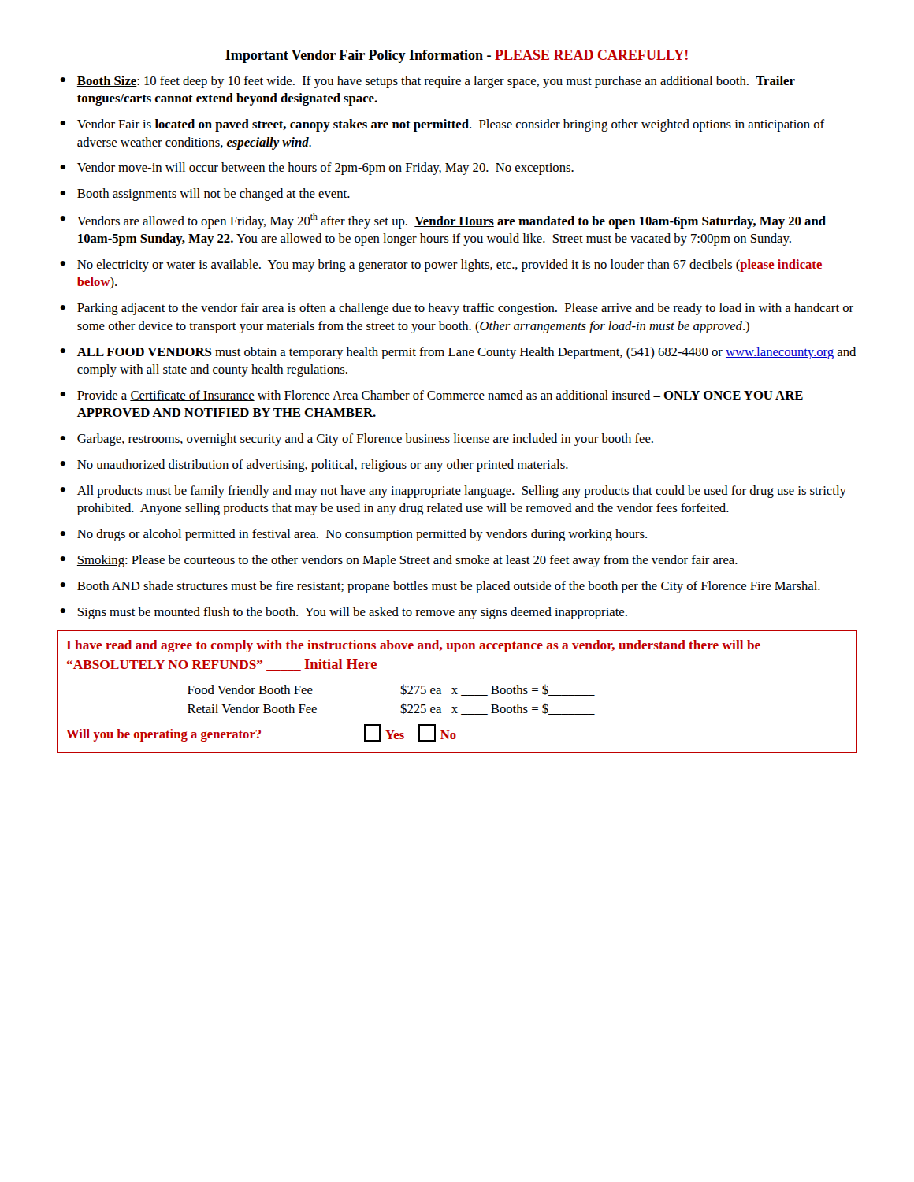Important Vendor Fair Policy Information - PLEASE READ CAREFULLY!
Booth Size: 10 feet deep by 10 feet wide. If you have setups that require a larger space, you must purchase an additional booth. Trailer tongues/carts cannot extend beyond designated space.
Vendor Fair is located on paved street, canopy stakes are not permitted. Please consider bringing other weighted options in anticipation of adverse weather conditions, especially wind.
Vendor move-in will occur between the hours of 2pm-6pm on Friday, May 20. No exceptions.
Booth assignments will not be changed at the event.
Vendors are allowed to open Friday, May 20th after they set up. Vendor Hours are mandated to be open 10am-6pm Saturday, May 20 and 10am-5pm Sunday, May 22. You are allowed to be open longer hours if you would like. Street must be vacated by 7:00pm on Sunday.
No electricity or water is available. You may bring a generator to power lights, etc., provided it is no louder than 67 decibels (please indicate below).
Parking adjacent to the vendor fair area is often a challenge due to heavy traffic congestion. Please arrive and be ready to load in with a handcart or some other device to transport your materials from the street to your booth. (Other arrangements for load-in must be approved.)
ALL FOOD VENDORS must obtain a temporary health permit from Lane County Health Department, (541) 682-4480 or www.lanecounty.org and comply with all state and county health regulations.
Provide a Certificate of Insurance with Florence Area Chamber of Commerce named as an additional insured – ONLY ONCE YOU ARE APPROVED AND NOTIFIED BY THE CHAMBER.
Garbage, restrooms, overnight security and a City of Florence business license are included in your booth fee.
No unauthorized distribution of advertising, political, religious or any other printed materials.
All products must be family friendly and may not have any inappropriate language. Selling any products that could be used for drug use is strictly prohibited. Anyone selling products that may be used in any drug related use will be removed and the vendor fees forfeited.
No drugs or alcohol permitted in festival area. No consumption permitted by vendors during working hours.
Smoking: Please be courteous to the other vendors on Maple Street and smoke at least 20 feet away from the vendor fair area.
Booth AND shade structures must be fire resistant; propane bottles must be placed outside of the booth per the City of Florence Fire Marshal.
Signs must be mounted flush to the booth. You will be asked to remove any signs deemed inappropriate.
I have read and agree to comply with the instructions above and, upon acceptance as a vendor, understand there will be “ABSOLUTELY NO REFUNDS” _____ Initial Here
| Food Vendor Booth Fee | $275 ea x ____ Booths = $_______ |
| Retail Vendor Booth Fee | $225 ea x ____ Booths = $_______ |
Will you be operating a generator? Yes No